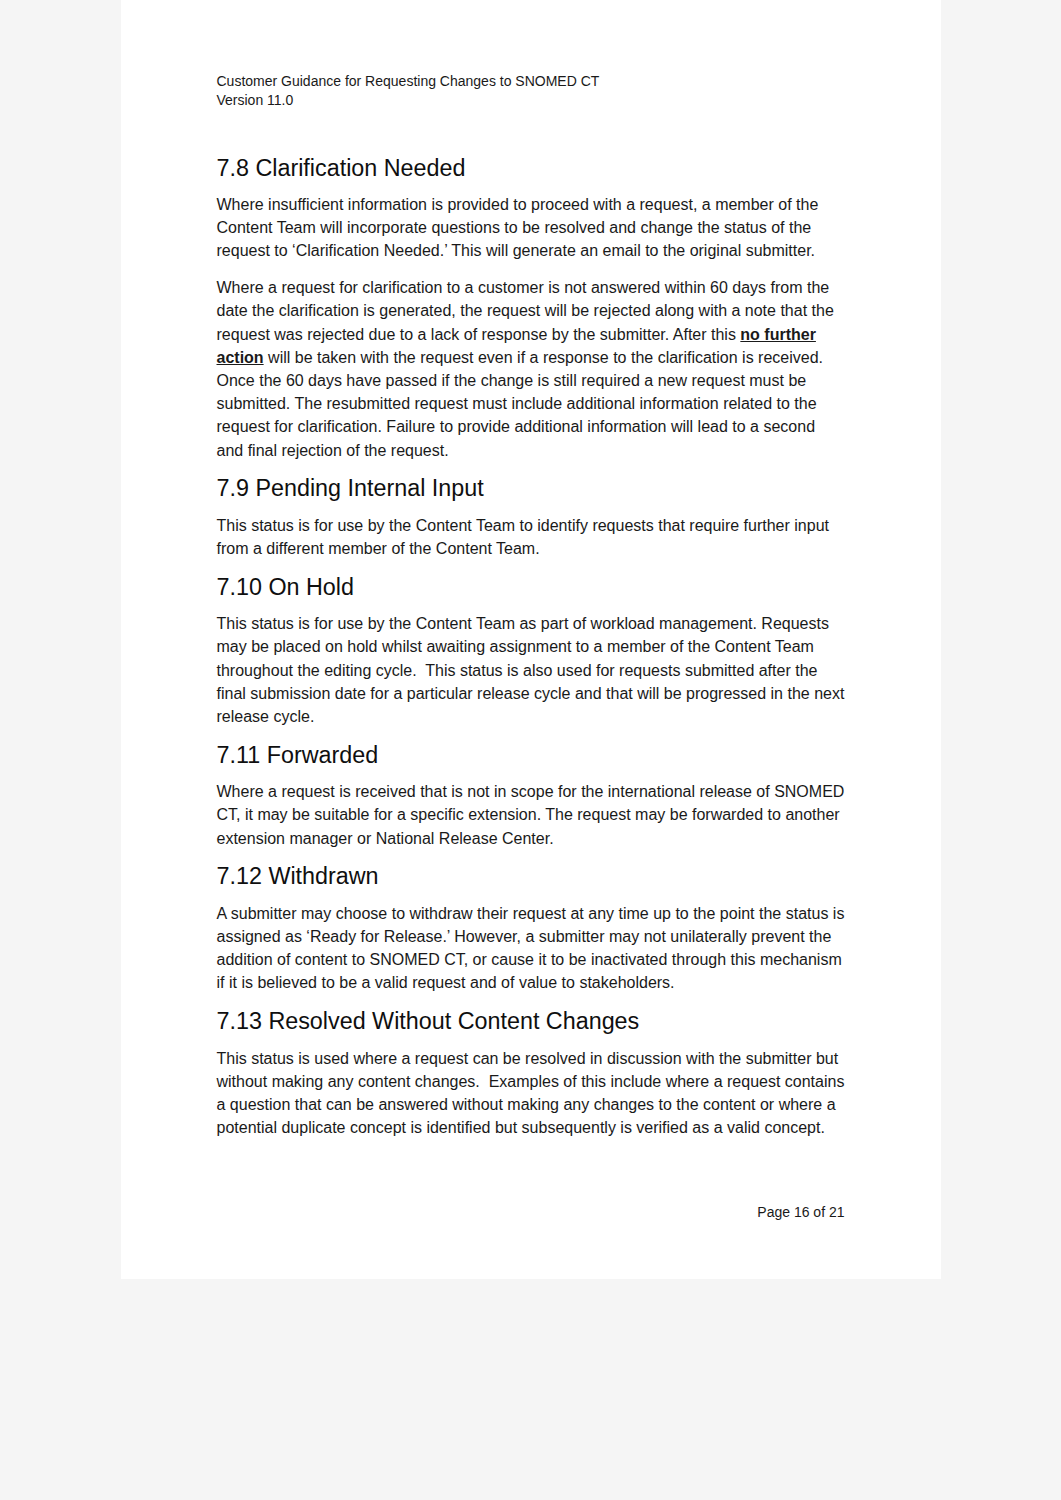Customer Guidance for Requesting Changes to SNOMED CT Version 11.0
7.8 Clarification Needed
Where insufficient information is provided to proceed with a request, a member of the Content Team will incorporate questions to be resolved and change the status of the request to ‘Clarification Needed.’ This will generate an email to the original submitter.
Where a request for clarification to a customer is not answered within 60 days from the date the clarification is generated, the request will be rejected along with a note that the request was rejected due to a lack of response by the submitter. After this no further action will be taken with the request even if a response to the clarification is received. Once the 60 days have passed if the change is still required a new request must be submitted. The resubmitted request must include additional information related to the request for clarification. Failure to provide additional information will lead to a second and final rejection of the request.
7.9 Pending Internal Input
This status is for use by the Content Team to identify requests that require further input from a different member of the Content Team.
7.10 On Hold
This status is for use by the Content Team as part of workload management. Requests may be placed on hold whilst awaiting assignment to a member of the Content Team throughout the editing cycle. This status is also used for requests submitted after the final submission date for a particular release cycle and that will be progressed in the next release cycle.
7.11 Forwarded
Where a request is received that is not in scope for the international release of SNOMED CT, it may be suitable for a specific extension. The request may be forwarded to another extension manager or National Release Center.
7.12 Withdrawn
A submitter may choose to withdraw their request at any time up to the point the status is assigned as ‘Ready for Release.’ However, a submitter may not unilaterally prevent the addition of content to SNOMED CT, or cause it to be inactivated through this mechanism if it is believed to be a valid request and of value to stakeholders.
7.13 Resolved Without Content Changes
This status is used where a request can be resolved in discussion with the submitter but without making any content changes. Examples of this include where a request contains a question that can be answered without making any changes to the content or where a potential duplicate concept is identified but subsequently is verified as a valid concept.
Page 16 of 21